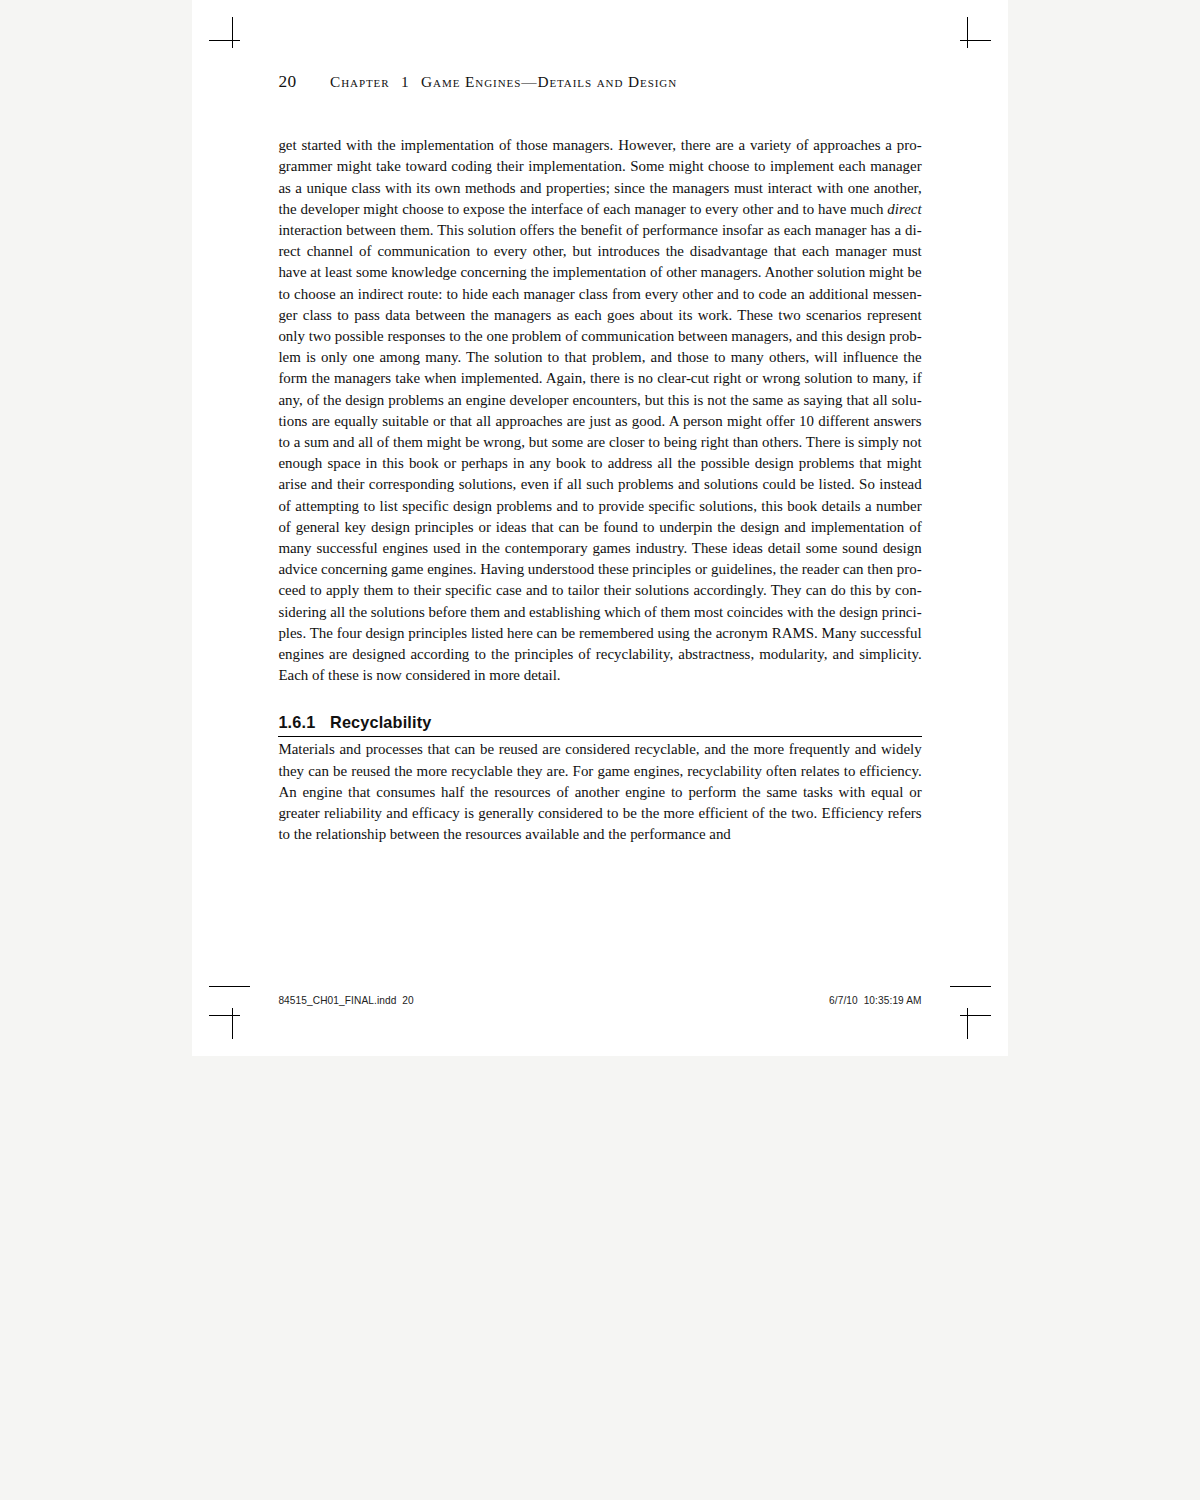20 Chapter1 Game Engines—Details and Design
get started with the implementation of those managers. However, there are a variety of approaches a programmer might take toward coding their implementation. Some might choose to implement each manager as a unique class with its own methods and properties; since the managers must interact with one another, the developer might choose to expose the interface of each manager to every other and to have much direct interaction between them. This solution offers the benefit of performance insofar as each manager has a direct channel of communication to every other, but introduces the disadvantage that each manager must have at least some knowledge concerning the implementation of other managers. Another solution might be to choose an indirect route: to hide each manager class from every other and to code an additional messenger class to pass data between the managers as each goes about its work. These two scenarios represent only two possible responses to the one problem of communication between managers, and this design problem is only one among many. The solution to that problem, and those to many others, will influence the form the managers take when implemented. Again, there is no clear-cut right or wrong solution to many, if any, of the design problems an engine developer encounters, but this is not the same as saying that all solutions are equally suitable or that all approaches are just as good. A person might offer 10 different answers to a sum and all of them might be wrong, but some are closer to being right than others. There is simply not enough space in this book or perhaps in any book to address all the possible design problems that might arise and their corresponding solutions, even if all such problems and solutions could be listed. So instead of attempting to list specific design problems and to provide specific solutions, this book details a number of general key design principles or ideas that can be found to underpin the design and implementation of many successful engines used in the contemporary games industry. These ideas detail some sound design advice concerning game engines. Having understood these principles or guidelines, the reader can then proceed to apply them to their specific case and to tailor their solutions accordingly. They can do this by considering all the solutions before them and establishing which of them most coincides with the design principles. The four design principles listed here can be remembered using the acronym RAMS. Many successful engines are designed according to the principles of recyclability, abstractness, modularity, and simplicity. Each of these is now considered in more detail.
1.6.1 Recyclability
Materials and processes that can be reused are considered recyclable, and the more frequently and widely they can be reused the more recyclable they are. For game engines, recyclability often relates to efficiency. An engine that consumes half the resources of another engine to perform the same tasks with equal or greater reliability and efficacy is generally considered to be the more efficient of the two. Efficiency refers to the relationship between the resources available and the performance and
84515_CH01_FINAL.indd 20 6/7/10 10:35:19 AM